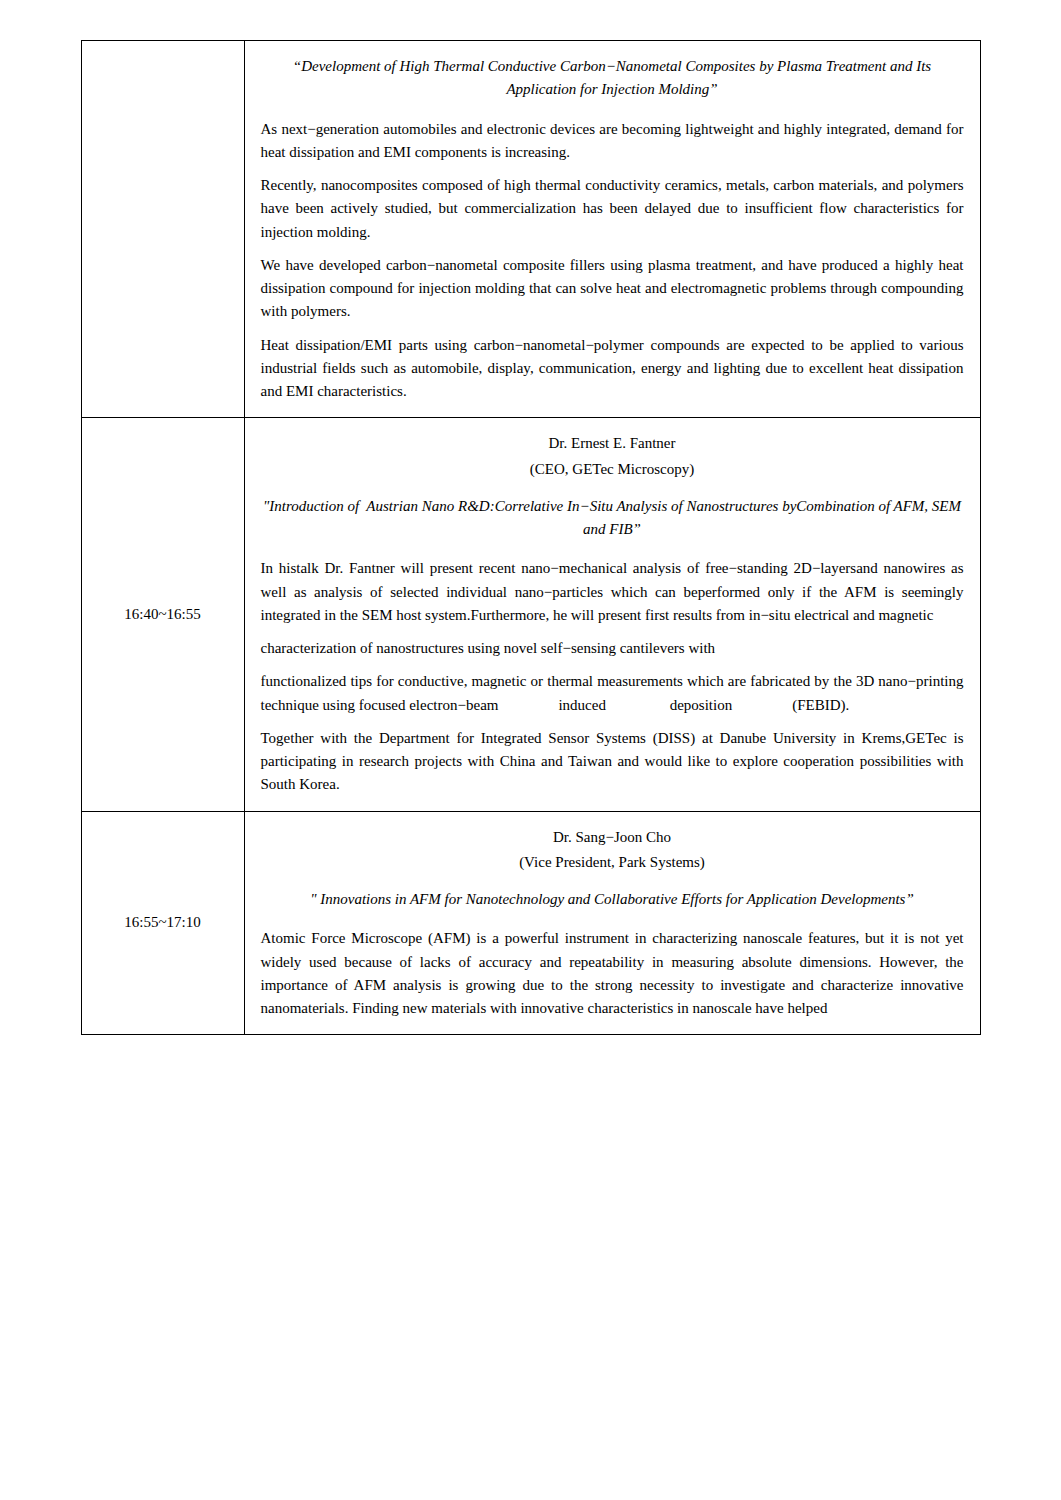| | “Development of High Thermal Conductive Carbon−Nanometal Composites by Plasma Treatment and Its Application for Injection Molding” As next−generation automobiles and electronic devices are becoming lightweight and highly integrated, demand for heat dissipation and EMI components is increasing. Recently, nanocomposites composed of high thermal conductivity ceramics, metals, carbon materials, and polymers have been actively studied, but commercialization has been delayed due to insufficient flow characteristics for injection molding. We have developed carbon−nanometal composite fillers using plasma treatment, and have produced a highly heat dissipation compound for injection molding that can solve heat and electromagnetic problems through compounding with polymers. Heat dissipation/EMI parts using carbon−nanometal−polymer compounds are expected to be applied to various industrial fields such as automobile, display, communication, energy and lighting due to excellent heat dissipation and EMI characteristics. |
| 16:40~16:55 | Dr. Ernest E. Fantner (CEO, GETec Microscopy) "Introduction of Austrian Nano R&D:Correlative In−Situ Analysis of Nanostructures byCombination of AFM, SEM and FIB” In histalk Dr. Fantner will present recent nano−mechanical analysis of free−standing 2D−layersand nanowires as well as analysis of selected individual nano−particles which can beperformed only if the AFM is seemingly integrated in the SEM host system.Furthermore, he will present first results from in−situ electrical and magnetic characterization of nanostructures using novel self−sensing cantilevers with functionalized tips for conductive, magnetic or thermal measurements which are fabricated by the 3D nano−printing technique using focused electron−beam induced deposition (FEBID). Together with the Department for Integrated Sensor Systems (DISS) at Danube University in Krems,GETec is participating in research projects with China and Taiwan and would like to explore cooperation possibilities with South Korea. |
| 16:55~17:10 | Dr. Sang−Joon Cho (Vice President, Park Systems) " Innovations in AFM for Nanotechnology and Collaborative Efforts for Application Developments” Atomic Force Microscope (AFM) is a powerful instrument in characterizing nanoscale features, but it is not yet widely used because of lacks of accuracy and repeatability in measuring absolute dimensions. However, the importance of AFM analysis is growing due to the strong necessity to investigate and characterize innovative nanomaterials. Finding new materials with innovative characteristics in nanoscale have helped |